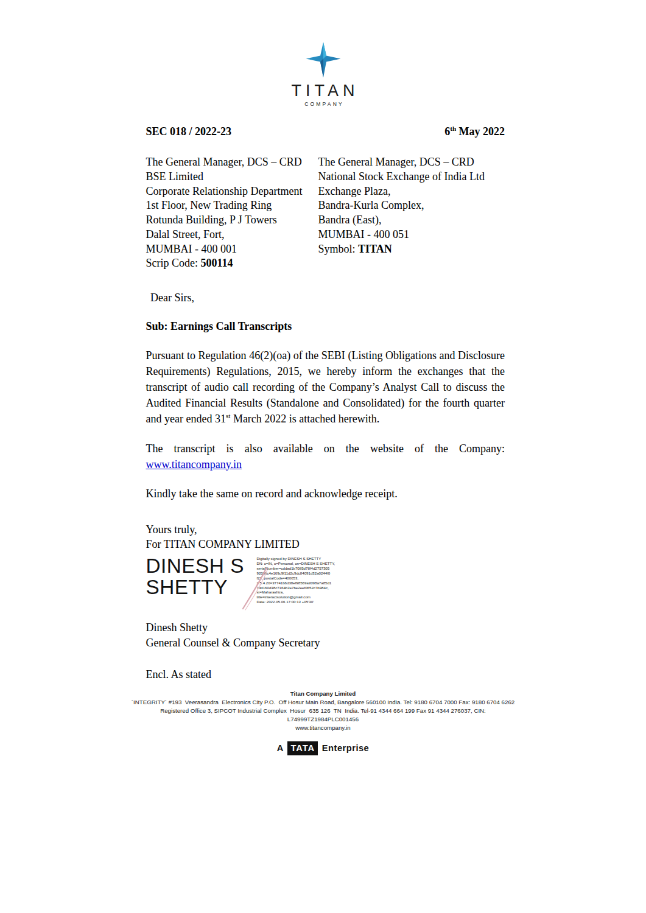TITAN
COMPANY
SEC 018 / 2022-23
6th May 2022
| The General Manager, DCS – CRD BSE Limited Corporate Relationship Department 1st Floor, New Trading Ring Rotunda Building, P J Towers Dalal Street, Fort, MUMBAI - 400 001 Scrip Code: 500114 | The General Manager, DCS – CRD National Stock Exchange of India Ltd Exchange Plaza, Bandra-Kurla Complex, Bandra (East), MUMBAI - 400 051 Symbol: TITAN |
Dear Sirs,
Sub: Earnings Call Transcripts
Pursuant to Regulation 46(2)(oa) of the SEBI (Listing Obligations and Disclosure Requirements) Regulations, 2015, we hereby inform the exchanges that the transcript of audio call recording of the Company’s Analyst Call to discuss the Audited Financial Results (Standalone and Consolidated) for the fourth quarter and year ended 31st March 2022 is attached herewith.
The transcript is also available on the website of the Company: www.titancompany.in
Kindly take the same on record and acknowledge receipt.
Yours truly,
For TITAN COMPANY LIMITED
DINESH S SHETTY
Digitally signed by DINESH S SHETTY
DN: c=IN, o=Personal, cn=DINESH S SHETTY,
serialNumber=cddad1b7085d78f4d2757305
92088c4e169c9f11d2c9dc84091d32a0244f0
f21, postalCode=400053,
2.5.4.20=37741b6d38ef98569a3098a7a85d1
7dd160d38c7164b3e7be2eef0652c7b984c,
st=Maharashtra,
title=interactsolution@gmail.com
Date: 2022.05.06 17:00:13 +05'30'
Dinesh Shetty
General Counsel & Company Secretary
Encl. As stated
Titan Company Limited
`INTEGRITY` #193 Veerasandra Electronics City P.O. Off Hosur Main Road, Bangalore 560100 India. Tel: 9180 6704 7000 Fax: 9180 6704 6262
Registered Office 3, SIPCOT Industrial Complex Hosur 635 126 TN India. Tel-91 4344 664 199 Fax 91 4344 276037, CIN: L74999TZ1984PLC001456
www.titancompany.in
A TATA Enterprise